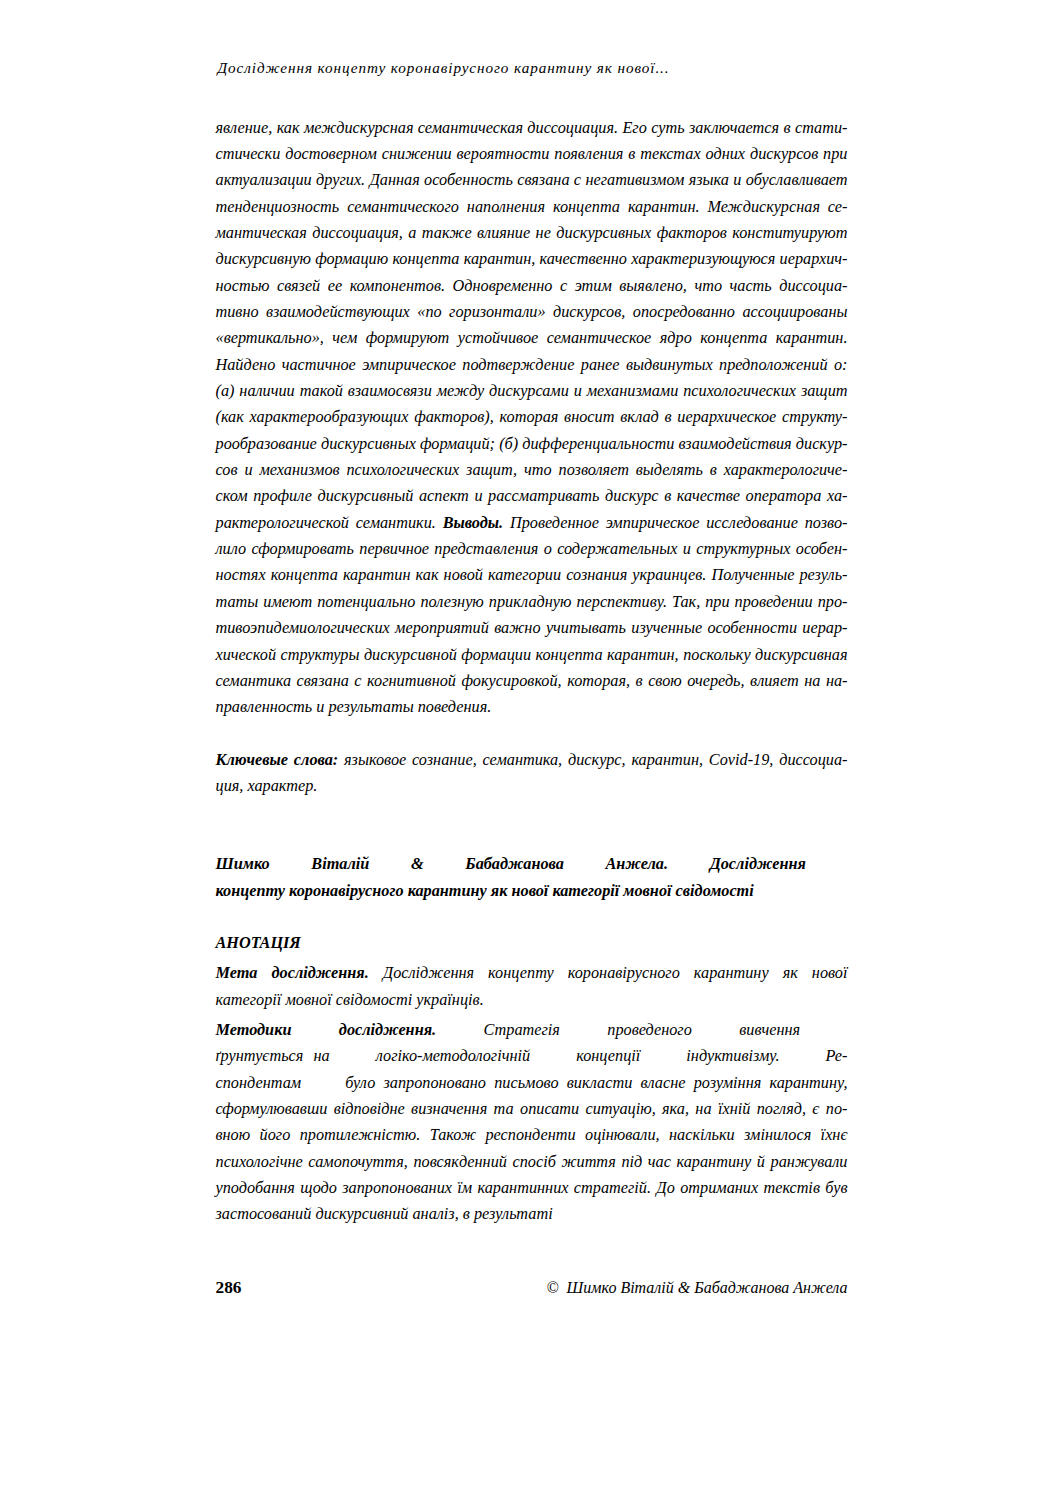Дослідження концепту коронавірусного карантину як нової...
явление, как междискурсная семантическая диссоциация. Его суть заключается в статистически достоверном снижении вероятности появления в текстах одних дискурсов при актуализации других. Данная особенность связана с негативизмом языка и обуславливает тенденциозность семантического наполнения концепта карантин. Междискурсная семантическая диссоциация, а также влияние не дискурсивных факторов конституируют дискурсивную формацию концепта карантин, качественно характеризующуюся иерархичностью связей ее компонентов. Одновременно с этим выявлено, что часть диссоциативно взаимодействующих «по горизонтали» дискурсов, опосредованно ассоциированы «вертикально», чем формируют устойчивое семантическое ядро концепта карантин. Найдено частичное эмпирическое подтверждение ранее выдвинутых предположений о: (а) наличии такой взаимосвязи между дискурсами и механизмами психологических защит (как характерообразующих факторов), которая вносит вклад в иерархическое структурообразование дискурсивных формаций; (б) дифференциальности взаимодействия дискурсов и механизмов психологических защит, что позволяет выделять в характерологическом профиле дискурсивный аспект и рассматривать дискурс в качестве оператора характерологической семантики. Выводы. Проведенное эмпирическое исследование позволило сформировать первичное представления о содержательных и структурных особенностях концепта карантин как новой категории сознания украинцев. Полученные результаты имеют потенциально полезную прикладную перспективу. Так, при проведении противоэпидемиологических мероприятий важно учитывать изученные особенности иерархической структуры дискурсивной формации концепта карантин, поскольку дискурсивная семантика связана с когнитивной фокусировкой, которая, в свою очередь, влияет на направленность и результаты поведения.
Ключевые слова: языковое сознание, семантика, дискурс, карантин, Covid-19, диссоциация, характер.
Шимко Віталій & Бабаджанова Анжела. Дослідження концепту коронавірусного карантину як нової категорії мовної свідомості
АНОТАЦІЯ
Мета дослідження. Дослідження концепту коронавірусного карантину як нової категорії мовної свідомості українців.
Методики дослідження. Стратегія проведеного вивчення ґрунтується на логіко-методологічній концепції індуктивізму. Респондентам було запропоновано письмово викласти власне розуміння карантину, сформулювавши відповідне визначення та описати ситуацію, яка, на їхній погляд, є повною його протилежністю. Також респонденти оцінювали, наскільки змінилося їхнє психологічне самопочуття, повсякденний спосіб життя під час карантину й ранжували уподобання щодо запропонованих їм карантинних стратегій. До отриманих текстів був застосований дискурсивний аналіз, в результаті
286 © Шимко Віталій & Бабаджанова Анжела